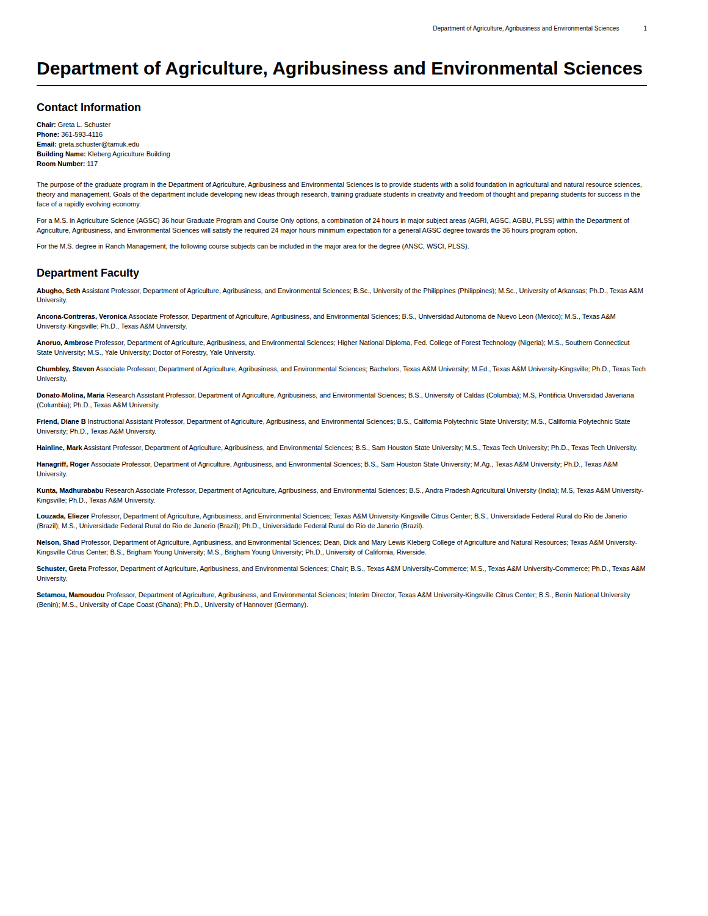Department of Agriculture, Agribusiness and Environmental Sciences 1
Department of Agriculture, Agribusiness and Environmental Sciences
Contact Information
Chair: Greta L. Schuster
Phone: 361-593-4116
Email: greta.schuster@tamuk.edu
Building Name: Kleberg Agriculture Building
Room Number: 117
The purpose of the graduate program in the Department of Agriculture, Agribusiness and Environmental Sciences is to provide students with a solid foundation in agricultural and natural resource sciences, theory and management. Goals of the department include developing new ideas through research, training graduate students in creativity and freedom of thought and preparing students for success in the face of a rapidly evolving economy.
For a M.S. in Agriculture Science (AGSC) 36 hour Graduate Program and Course Only options, a combination of 24 hours in major subject areas (AGRI, AGSC, AGBU, PLSS) within the Department of Agriculture, Agribusiness, and Environmental Sciences will satisfy the required 24 major hours minimum expectation for a general AGSC degree towards the 36 hours program option.
For the M.S. degree in Ranch Management, the following course subjects can be included in the major area for the degree (ANSC, WSCI, PLSS).
Department Faculty
Abugho, Seth Assistant Professor, Department of Agriculture, Agribusiness, and Environmental Sciences; B.Sc., University of the Philippines (Philippines); M.Sc., University of Arkansas; Ph.D., Texas A&M University.
Ancona-Contreras, Veronica Associate Professor, Department of Agriculture, Agribusiness, and Environmental Sciences; B.S., Universidad Autonoma de Nuevo Leon (Mexico); M.S., Texas A&M University-Kingsville; Ph.D., Texas A&M University.
Anoruo, Ambrose Professor, Department of Agriculture, Agribusiness, and Environmental Sciences; Higher National Diploma, Fed. College of Forest Technology (Nigeria); M.S., Southern Connecticut State University; M.S., Yale University; Doctor of Forestry, Yale University.
Chumbley, Steven Associate Professor, Department of Agriculture, Agribusiness, and Environmental Sciences; Bachelors, Texas A&M University; M.Ed., Texas A&M University-Kingsville; Ph.D., Texas Tech University.
Donato-Molina, Maria Research Assistant Professor, Department of Agriculture, Agribusiness, and Environmental Sciences; B.S., University of Caldas (Columbia); M.S, Pontificia Universidad Javeriana (Columbia); Ph.D., Texas A&M University.
Friend, Diane B Instructional Assistant Professor, Department of Agriculture, Agribusiness, and Environmental Sciences; B.S., California Polytechnic State University; M.S., California Polytechnic State University; Ph.D., Texas A&M University.
Hainline, Mark Assistant Professor, Department of Agriculture, Agribusiness, and Environmental Sciences; B.S., Sam Houston State University; M.S., Texas Tech University; Ph.D., Texas Tech University.
Hanagriff, Roger Associate Professor, Department of Agriculture, Agribusiness, and Environmental Sciences; B.S., Sam Houston State University; M.Ag., Texas A&M University; Ph.D., Texas A&M University.
Kunta, Madhurababu Research Associate Professor, Department of Agriculture, Agribusiness, and Environmental Sciences; B.S., Andra Pradesh Agricultural University (India); M.S, Texas A&M University-Kingsville; Ph.D., Texas A&M University.
Louzada, Eliezer Professor, Department of Agriculture, Agribusiness, and Environmental Sciences; Texas A&M University-Kingsville Citrus Center; B.S., Universidade Federal Rural do Rio de Janerio (Brazil); M.S., Universidade Federal Rural do Rio de Janerio (Brazil); Ph.D., Universidade Federal Rural do Rio de Janerio (Brazil).
Nelson, Shad Professor, Department of Agriculture, Agribusiness, and Environmental Sciences; Dean, Dick and Mary Lewis Kleberg College of Agriculture and Natural Resources; Texas A&M University-Kingsville Citrus Center; B.S., Brigham Young University; M.S., Brigham Young University; Ph.D., University of California, Riverside.
Schuster, Greta Professor, Department of Agriculture, Agribusiness, and Environmental Sciences; Chair; B.S., Texas A&M University-Commerce; M.S., Texas A&M University-Commerce; Ph.D., Texas A&M University.
Setamou, Mamoudou Professor, Department of Agriculture, Agribusiness, and Environmental Sciences; Interim Director, Texas A&M University-Kingsville Citrus Center; B.S., Benin National University (Benin); M.S., University of Cape Coast (Ghana); Ph.D., University of Hannover (Germany).